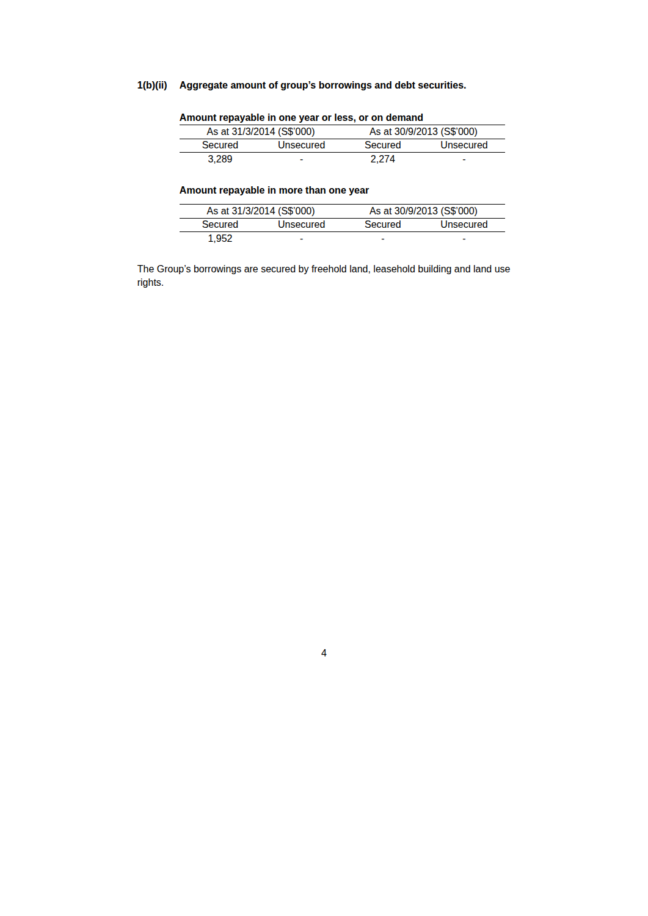1(b)(ii) Aggregate amount of group’s borrowings and debt securities.
Amount repayable in one year or less, or on demand
| As at 31/3/2014 (S$’000) | As at 30/9/2013 (S$’000) |
| Secured | Unsecured | Secured | Unsecured |
| 3,289 | - | 2,274 | - |
Amount repayable in more than one year
| As at 31/3/2014 (S$’000) | As at 30/9/2013 (S$’000) |
| Secured | Unsecured | Secured | Unsecured |
| 1,952 | - | - | - |
The Group’s borrowings are secured by freehold land, leasehold building and land use rights.
4